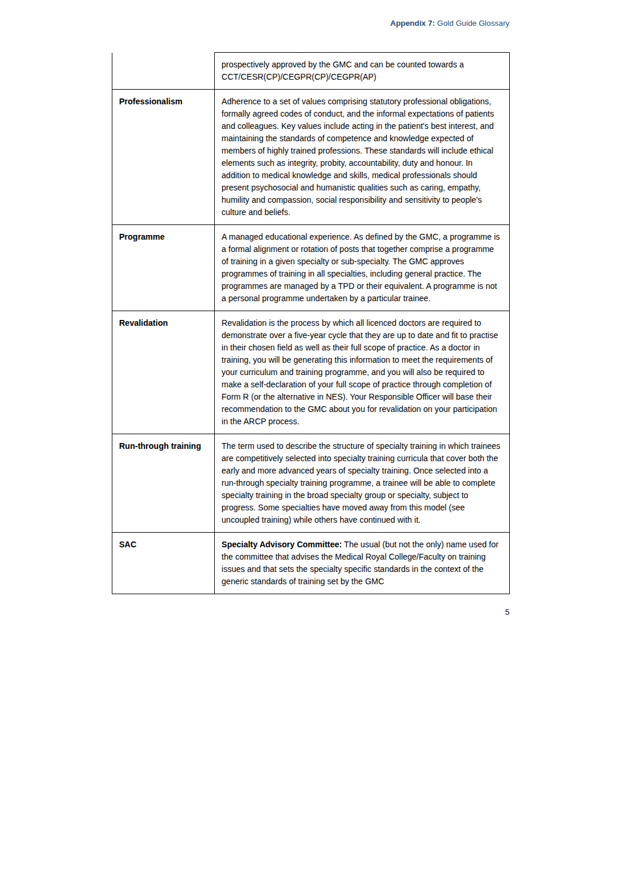Appendix 7: Gold Guide Glossary
| | prospectively approved by the GMC and can be counted towards a CCT/CESR(CP)/CEGPR(CP)/CEGPR(AP) |
| Professionalism | Adherence to a set of values comprising statutory professional obligations, formally agreed codes of conduct, and the informal expectations of patients and colleagues. Key values include acting in the patient's best interest, and maintaining the standards of competence and knowledge expected of members of highly trained professions. These standards will include ethical elements such as integrity, probity, accountability, duty and honour. In addition to medical knowledge and skills, medical professionals should present psychosocial and humanistic qualities such as caring, empathy, humility and compassion, social responsibility and sensitivity to people's culture and beliefs. |
| Programme | A managed educational experience. As defined by the GMC, a programme is a formal alignment or rotation of posts that together comprise a programme of training in a given specialty or sub-specialty. The GMC approves programmes of training in all specialties, including general practice. The programmes are managed by a TPD or their equivalent. A programme is not a personal programme undertaken by a particular trainee. |
| Revalidation | Revalidation is the process by which all licenced doctors are required to demonstrate over a five-year cycle that they are up to date and fit to practise in their chosen field as well as their full scope of practice. As a doctor in training, you will be generating this information to meet the requirements of your curriculum and training programme, and you will also be required to make a self-declaration of your full scope of practice through completion of Form R (or the alternative in NES). Your Responsible Officer will base their recommendation to the GMC about you for revalidation on your participation in the ARCP process. |
| Run-through training | The term used to describe the structure of specialty training in which trainees are competitively selected into specialty training curricula that cover both the early and more advanced years of specialty training. Once selected into a run-through specialty training programme, a trainee will be able to complete specialty training in the broad specialty group or specialty, subject to progress. Some specialties have moved away from this model (see uncoupled training) while others have continued with it. |
| SAC | Specialty Advisory Committee: The usual (but not the only) name used for the committee that advises the Medical Royal College/Faculty on training issues and that sets the specialty specific standards in the context of the generic standards of training set by the GMC |
5